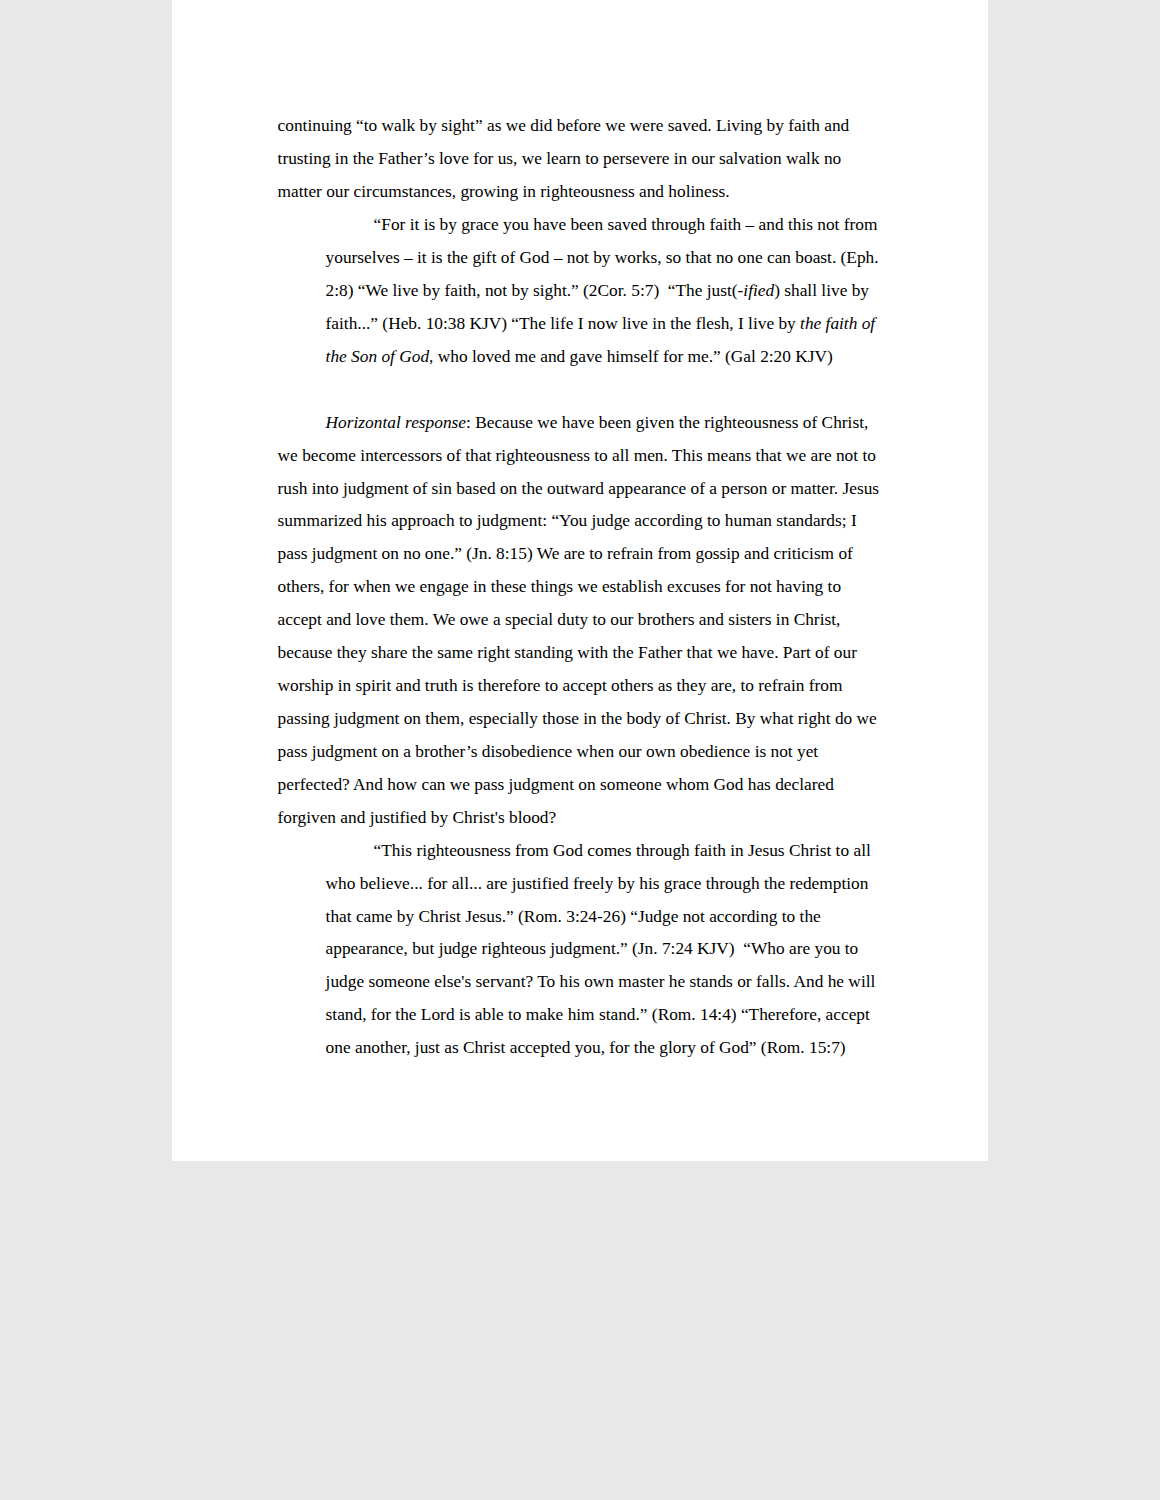continuing “to walk by sight” as we did before we were saved. Living by faith and trusting in the Father’s love for us, we learn to persevere in our salvation walk no matter our circumstances, growing in righteousness and holiness.
“For it is by grace you have been saved through faith – and this not from yourselves – it is the gift of God – not by works, so that no one can boast. (Eph. 2:8) “We live by faith, not by sight.” (2Cor. 5:7) “The just(-ified) shall live by faith...” (Heb. 10:38 KJV) “The life I now live in the flesh, I live by the faith of the Son of God, who loved me and gave himself for me.” (Gal 2:20 KJV)
Horizontal response: Because we have been given the righteousness of Christ, we become intercessors of that righteousness to all men. This means that we are not to rush into judgment of sin based on the outward appearance of a person or matter. Jesus summarized his approach to judgment: “You judge according to human standards; I pass judgment on no one.” (Jn. 8:15) We are to refrain from gossip and criticism of others, for when we engage in these things we establish excuses for not having to accept and love them. We owe a special duty to our brothers and sisters in Christ, because they share the same right standing with the Father that we have. Part of our worship in spirit and truth is therefore to accept others as they are, to refrain from passing judgment on them, especially those in the body of Christ. By what right do we pass judgment on a brother’s disobedience when our own obedience is not yet perfected? And how can we pass judgment on someone whom God has declared forgiven and justified by Christ's blood?
“This righteousness from God comes through faith in Jesus Christ to all who believe... for all... are justified freely by his grace through the redemption that came by Christ Jesus.” (Rom. 3:24-26) “Judge not according to the appearance, but judge righteous judgment.” (Jn. 7:24 KJV) “Who are you to judge someone else's servant? To his own master he stands or falls. And he will stand, for the Lord is able to make him stand.” (Rom. 14:4) “Therefore, accept one another, just as Christ accepted you, for the glory of God” (Rom. 15:7)